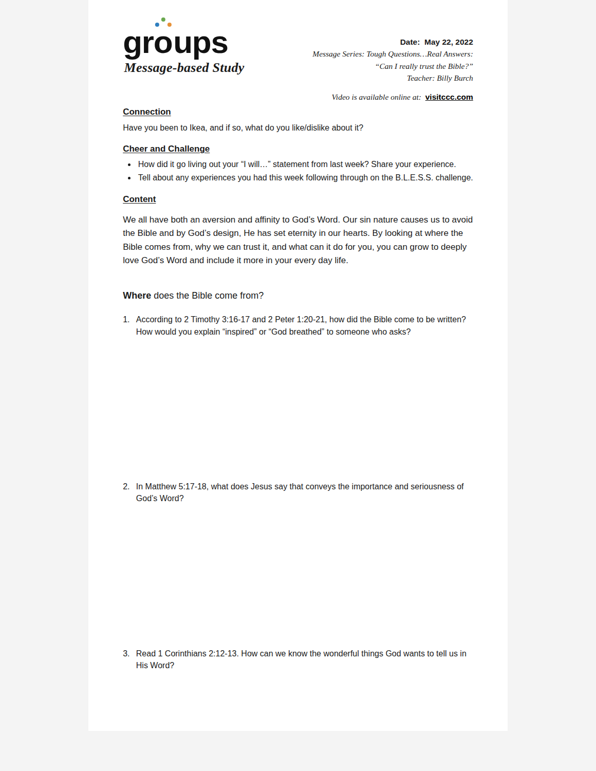gr ups
Message-based Study
Date: May 22, 2022
Message Series: Tough Questions…Real Answers:
“Can I really trust the Bible?”
Teacher: Billy Burch
Video is available online at: visitccc.com
Connection
Have you been to Ikea, and if so, what do you like/dislike about it?
Cheer and Challenge
How did it go living out your “I will…” statement from last week? Share your experience.
Tell about any experiences you had this week following through on the B.L.E.S.S. challenge.
Content
We all have both an aversion and affinity to God’s Word. Our sin nature causes us to avoid the Bible and by God’s design, He has set eternity in our hearts. By looking at where the Bible comes from, why we can trust it, and what can it do for you, you can grow to deeply love God’s Word and include it more in your every day life.
Where does the Bible come from?
According to 2 Timothy 3:16-17 and 2 Peter 1:20-21, how did the Bible come to be written? How would you explain “inspired” or “God breathed” to someone who asks?
In Matthew 5:17-18, what does Jesus say that conveys the importance and seriousness of God’s Word?
Read 1 Corinthians 2:12-13. How can we know the wonderful things God wants to tell us in His Word?